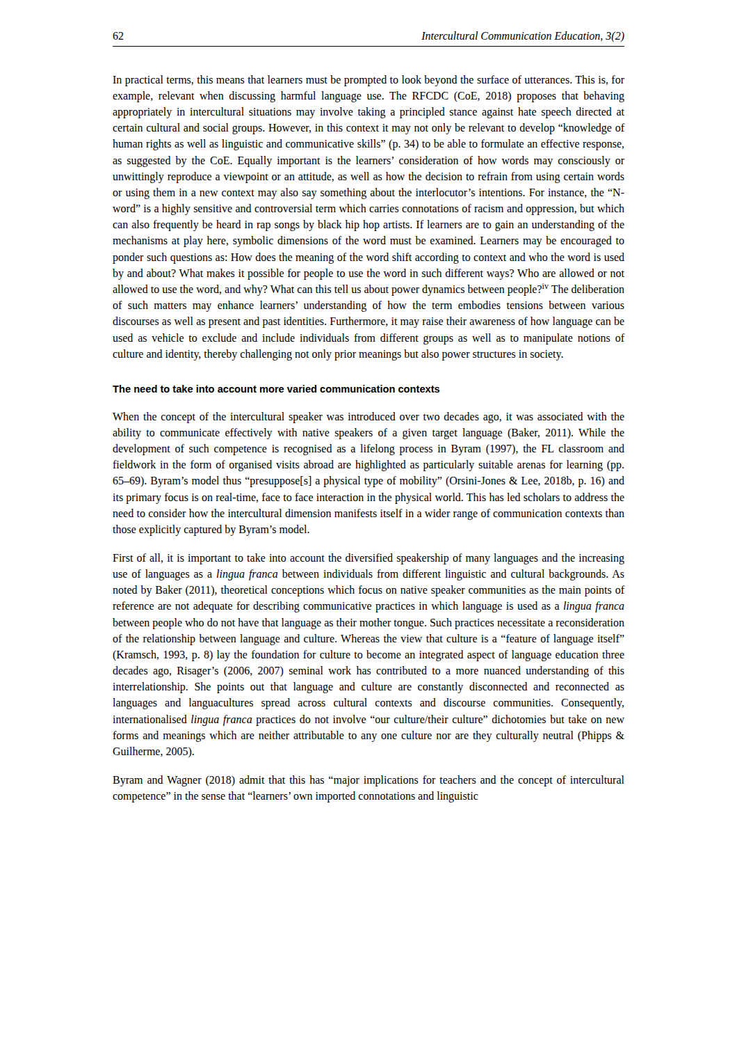62 Intercultural Communication Education, 3(2)
In practical terms, this means that learners must be prompted to look beyond the surface of utterances. This is, for example, relevant when discussing harmful language use. The RFCDC (CoE, 2018) proposes that behaving appropriately in intercultural situations may involve taking a principled stance against hate speech directed at certain cultural and social groups. However, in this context it may not only be relevant to develop “knowledge of human rights as well as linguistic and communicative skills” (p. 34) to be able to formulate an effective response, as suggested by the CoE. Equally important is the learners’ consideration of how words may consciously or unwittingly reproduce a viewpoint or an attitude, as well as how the decision to refrain from using certain words or using them in a new context may also say something about the interlocutor’s intentions. For instance, the “N-word” is a highly sensitive and controversial term which carries connotations of racism and oppression, but which can also frequently be heard in rap songs by black hip hop artists. If learners are to gain an understanding of the mechanisms at play here, symbolic dimensions of the word must be examined. Learners may be encouraged to ponder such questions as: How does the meaning of the word shift according to context and who the word is used by and about? What makes it possible for people to use the word in such different ways? Who are allowed or not allowed to use the word, and why? What can this tell us about power dynamics between people?iv The deliberation of such matters may enhance learners’ understanding of how the term embodies tensions between various discourses as well as present and past identities. Furthermore, it may raise their awareness of how language can be used as vehicle to exclude and include individuals from different groups as well as to manipulate notions of culture and identity, thereby challenging not only prior meanings but also power structures in society.
The need to take into account more varied communication contexts
When the concept of the intercultural speaker was introduced over two decades ago, it was associated with the ability to communicate effectively with native speakers of a given target language (Baker, 2011). While the development of such competence is recognised as a lifelong process in Byram (1997), the FL classroom and fieldwork in the form of organised visits abroad are highlighted as particularly suitable arenas for learning (pp. 65–69). Byram’s model thus “presuppose[s] a physical type of mobility” (Orsini-Jones & Lee, 2018b, p. 16) and its primary focus is on real-time, face to face interaction in the physical world. This has led scholars to address the need to consider how the intercultural dimension manifests itself in a wider range of communication contexts than those explicitly captured by Byram’s model.
First of all, it is important to take into account the diversified speakership of many languages and the increasing use of languages as a lingua franca between individuals from different linguistic and cultural backgrounds. As noted by Baker (2011), theoretical conceptions which focus on native speaker communities as the main points of reference are not adequate for describing communicative practices in which language is used as a lingua franca between people who do not have that language as their mother tongue. Such practices necessitate a reconsideration of the relationship between language and culture. Whereas the view that culture is a “feature of language itself” (Kramsch, 1993, p. 8) lay the foundation for culture to become an integrated aspect of language education three decades ago, Risager’s (2006, 2007) seminal work has contributed to a more nuanced understanding of this interrelationship. She points out that language and culture are constantly disconnected and reconnected as languages and languacultures spread across cultural contexts and discourse communities. Consequently, internationalised lingua franca practices do not involve “our culture/their culture” dichotomies but take on new forms and meanings which are neither attributable to any one culture nor are they culturally neutral (Phipps & Guilherme, 2005).
Byram and Wagner (2018) admit that this has “major implications for teachers and the concept of intercultural competence” in the sense that “learners’ own imported connotations and linguistic